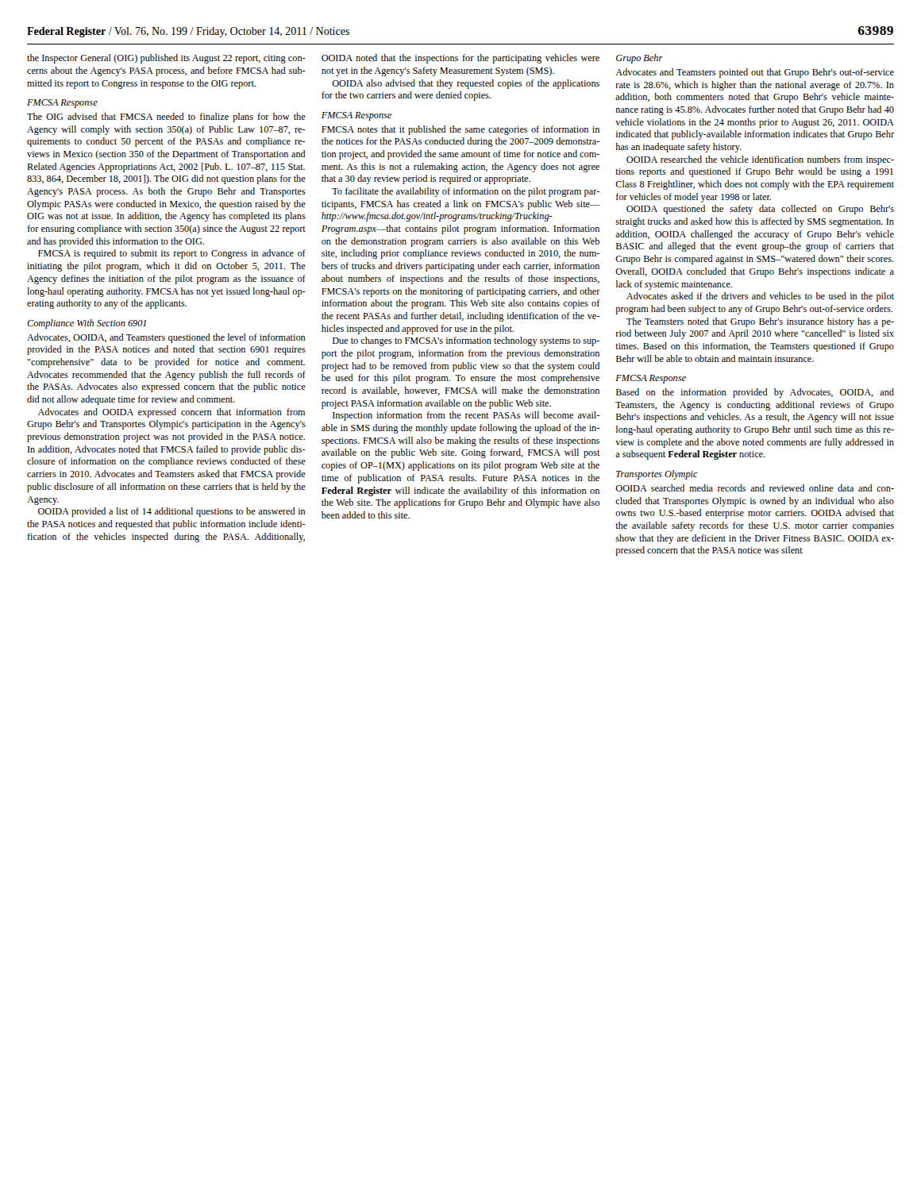Federal Register / Vol. 76, No. 199 / Friday, October 14, 2011 / Notices
63989
the Inspector General (OIG) published its August 22 report, citing concerns about the Agency's PASA process, and before FMCSA had submitted its report to Congress in response to the OIG report.
FMCSA Response
The OIG advised that FMCSA needed to finalize plans for how the Agency will comply with section 350(a) of Public Law 107–87, requirements to conduct 50 percent of the PASAs and compliance reviews in Mexico (section 350 of the Department of Transportation and Related Agencies Appropriations Act, 2002 [Pub. L. 107–87, 115 Stat. 833, 864, December 18, 2001]). The OIG did not question plans for the Agency's PASA process. As both the Grupo Behr and Transportes Olympic PASAs were conducted in Mexico, the question raised by the OIG was not at issue. In addition, the Agency has completed its plans for ensuring compliance with section 350(a) since the August 22 report and has provided this information to the OIG.
FMCSA is required to submit its report to Congress in advance of initiating the pilot program, which it did on October 5, 2011. The Agency defines the initiation of the pilot program as the issuance of long-haul operating authority. FMCSA has not yet issued long-haul operating authority to any of the applicants.
Compliance With Section 6901
Advocates, OOIDA, and Teamsters questioned the level of information provided in the PASA notices and noted that section 6901 requires "comprehensive" data to be provided for notice and comment. Advocates recommended that the Agency publish the full records of the PASAs. Advocates also expressed concern that the public notice did not allow adequate time for review and comment.
Advocates and OOIDA expressed concern that information from Grupo Behr's and Transportes Olympic's participation in the Agency's previous demonstration project was not provided in the PASA notice. In addition, Advocates noted that FMCSA failed to provide public disclosure of information on the compliance reviews conducted of these carriers in 2010. Advocates and Teamsters asked that FMCSA provide public disclosure of all information on these carriers that is held by the Agency.
OOIDA provided a list of 14 additional questions to be answered in the PASA notices and requested that public information include identification of the vehicles inspected during the PASA. Additionally, OOIDA noted that the inspections for the participating vehicles were not yet in the Agency's Safety Measurement System (SMS).
OOIDA also advised that they requested copies of the applications for the two carriers and were denied copies.
FMCSA Response
FMCSA notes that it published the same categories of information in the notices for the PASAs conducted during the 2007–2009 demonstration project, and provided the same amount of time for notice and comment. As this is not a rulemaking action, the Agency does not agree that a 30 day review period is required or appropriate.
To facilitate the availability of information on the pilot program participants, FMCSA has created a link on FMCSA's public Web site—http://www.fmcsa.dot.gov/intl-programs/trucking/Trucking-Program.aspx—that contains pilot program information. Information on the demonstration program carriers is also available on this Web site, including prior compliance reviews conducted in 2010, the numbers of trucks and drivers participating under each carrier, information about numbers of inspections and the results of those inspections, FMCSA's reports on the monitoring of participating carriers, and other information about the program. This Web site also contains copies of the recent PASAs and further detail, including identification of the vehicles inspected and approved for use in the pilot.
Due to changes to FMCSA's information technology systems to support the pilot program, information from the previous demonstration project had to be removed from public view so that the system could be used for this pilot program. To ensure the most comprehensive record is available, however, FMCSA will make the demonstration project PASA information available on the public Web site.
Inspection information from the recent PASAs will become available in SMS during the monthly update following the upload of the inspections. FMCSA will also be making the results of these inspections available on the public Web site. Going forward, FMCSA will post copies of OP–1(MX) applications on its pilot program Web site at the time of publication of PASA results. Future PASA notices in the Federal Register will indicate the availability of this information on the Web site. The applications for Grupo Behr and Olympic have also been added to this site.
Grupo Behr
Advocates and Teamsters pointed out that Grupo Behr's out-of-service rate is 28.6%, which is higher than the national average of 20.7%. In addition, both commenters noted that Grupo Behr's vehicle maintenance rating is 45.8%. Advocates further noted that Grupo Behr had 40 vehicle violations in the 24 months prior to August 26, 2011. OOIDA indicated that publicly-available information indicates that Grupo Behr has an inadequate safety history.
OOIDA researched the vehicle identification numbers from inspections reports and questioned if Grupo Behr would be using a 1991 Class 8 Freightliner, which does not comply with the EPA requirement for vehicles of model year 1998 or later.
OOIDA questioned the safety data collected on Grupo Behr's straight trucks and asked how this is affected by SMS segmentation. In addition, OOIDA challenged the accuracy of Grupo Behr's vehicle BASIC and alleged that the event group–the group of carriers that Grupo Behr is compared against in SMS–"watered down" their scores. Overall, OOIDA concluded that Grupo Behr's inspections indicate a lack of systemic maintenance.
Advocates asked if the drivers and vehicles to be used in the pilot program had been subject to any of Grupo Behr's out-of-service orders.
The Teamsters noted that Grupo Behr's insurance history has a period between July 2007 and April 2010 where "cancelled" is listed six times. Based on this information, the Teamsters questioned if Grupo Behr will be able to obtain and maintain insurance.
FMCSA Response
Based on the information provided by Advocates, OOIDA, and Teamsters, the Agency is conducting additional reviews of Grupo Behr's inspections and vehicles. As a result, the Agency will not issue long-haul operating authority to Grupo Behr until such time as this review is complete and the above noted comments are fully addressed in a subsequent Federal Register notice.
Transportes Olympic
OOIDA searched media records and reviewed online data and concluded that Transportes Olympic is owned by an individual who also owns two U.S.-based enterprise motor carriers. OOIDA advised that the available safety records for these U.S. motor carrier companies show that they are deficient in the Driver Fitness BASIC. OOIDA expressed concern that the PASA notice was silent